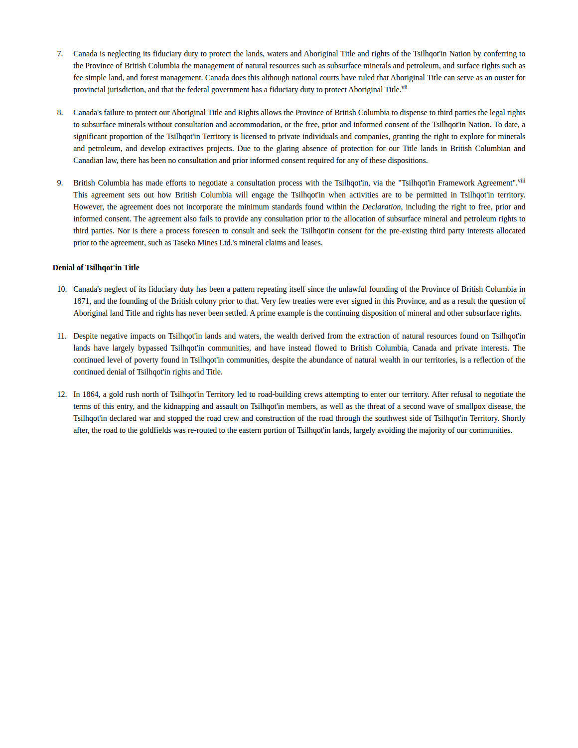7. Canada is neglecting its fiduciary duty to protect the lands, waters and Aboriginal Title and rights of the Tsilhqot'in Nation by conferring to the Province of British Columbia the management of natural resources such as subsurface minerals and petroleum, and surface rights such as fee simple land, and forest management. Canada does this although national courts have ruled that Aboriginal Title can serve as an ouster for provincial jurisdiction, and that the federal government has a fiduciary duty to protect Aboriginal Title.vii
8. Canada's failure to protect our Aboriginal Title and Rights allows the Province of British Columbia to dispense to third parties the legal rights to subsurface minerals without consultation and accommodation, or the free, prior and informed consent of the Tsilhqot'in Nation. To date, a significant proportion of the Tsilhqot'in Territory is licensed to private individuals and companies, granting the right to explore for minerals and petroleum, and develop extractives projects. Due to the glaring absence of protection for our Title lands in British Columbian and Canadian law, there has been no consultation and prior informed consent required for any of these dispositions.
9. British Columbia has made efforts to negotiate a consultation process with the Tsilhqot'in, via the "Tsilhqot'in Framework Agreement".viii This agreement sets out how British Columbia will engage the Tsilhqot'in when activities are to be permitted in Tsilhqot'in territory. However, the agreement does not incorporate the minimum standards found within the Declaration, including the right to free, prior and informed consent. The agreement also fails to provide any consultation prior to the allocation of subsurface mineral and petroleum rights to third parties. Nor is there a process foreseen to consult and seek the Tsilhqot'in consent for the pre-existing third party interests allocated prior to the agreement, such as Taseko Mines Ltd.'s mineral claims and leases.
Denial of Tsilhqot'in Title
10. Canada's neglect of its fiduciary duty has been a pattern repeating itself since the unlawful founding of the Province of British Columbia in 1871, and the founding of the British colony prior to that. Very few treaties were ever signed in this Province, and as a result the question of Aboriginal land Title and rights has never been settled. A prime example is the continuing disposition of mineral and other subsurface rights.
11. Despite negative impacts on Tsilhqot'in lands and waters, the wealth derived from the extraction of natural resources found on Tsilhqot'in lands have largely bypassed Tsilhqot'in communities, and have instead flowed to British Columbia, Canada and private interests. The continued level of poverty found in Tsilhqot'in communities, despite the abundance of natural wealth in our territories, is a reflection of the continued denial of Tsilhqot'in rights and Title.
12. In 1864, a gold rush north of Tsilhqot'in Territory led to road-building crews attempting to enter our territory. After refusal to negotiate the terms of this entry, and the kidnapping and assault on Tsilhqot'in members, as well as the threat of a second wave of smallpox disease, the Tsilhqot'in declared war and stopped the road crew and construction of the road through the southwest side of Tsilhqot'in Territory. Shortly after, the road to the goldfields was re-routed to the eastern portion of Tsilhqot'in lands, largely avoiding the majority of our communities.